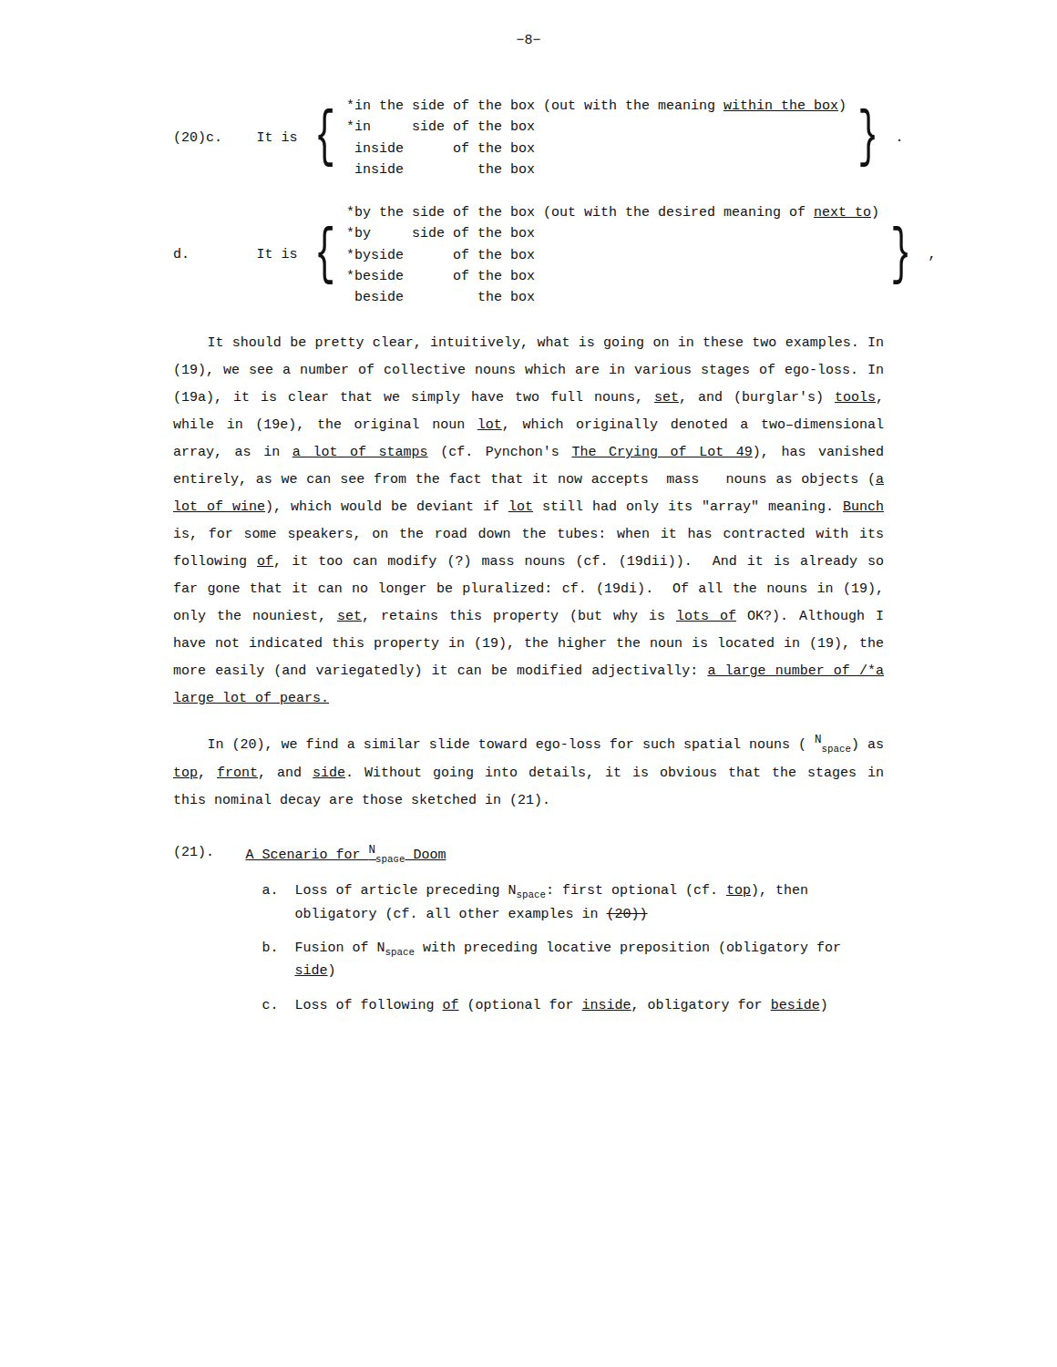−8−
(20)c. It is { *in the side of the box (out with the meaning within the box) *in side of the box inside of the box inside the box } .
d. It is { *by the side of the box (out with the desired meaning of next to) *by side of the box *byside of the box *beside of the box beside the box } ,
It should be pretty clear, intuitively, what is going on in these two examples. In (19), we see a number of collective nouns which are in various stages of ego-loss. In (19a), it is clear that we simply have two full nouns, set, and (burglar's) tools, while in (19e), the original noun lot, which originally denoted a two–dimensional array, as in a lot of stamps (cf. Pynchon's The Crying of Lot 49), has vanished entirely, as we can see from the fact that it now accepts mass nouns as objects (a lot of wine), which would be deviant if lot still had only its "array" meaning. Bunch is, for some speakers, on the road down the tubes: when it has contracted with its following of, it too can modify (?) mass nouns (cf. (19dii)). And it is already so far gone that it can no longer be pluralized: cf. (19di). Of all the nouns in (19), only the nouniest, set, retains this property (but why is lots of OK?). Although I have not indicated this property in (19), the higher the noun is located in (19), the more easily (and variegatedly) it can be modified adjectivally: a large number of /*a large lot of pears.
In (20), we find a similar slide toward ego-loss for such spatial nouns ( Nspace) as top, front, and side. Without going into details, it is obvious that the stages in this nominal decay are those sketched in (21).
(21). A Scenario for Nspace Doom
a. Loss of article preceding Nspace: first optional (cf. top), then obligatory (cf. all other examples in (20))
b. Fusion of Nspace with preceding locative preposition (obligatory for side)
c. Loss of following of (optional for inside, obligatory for beside)